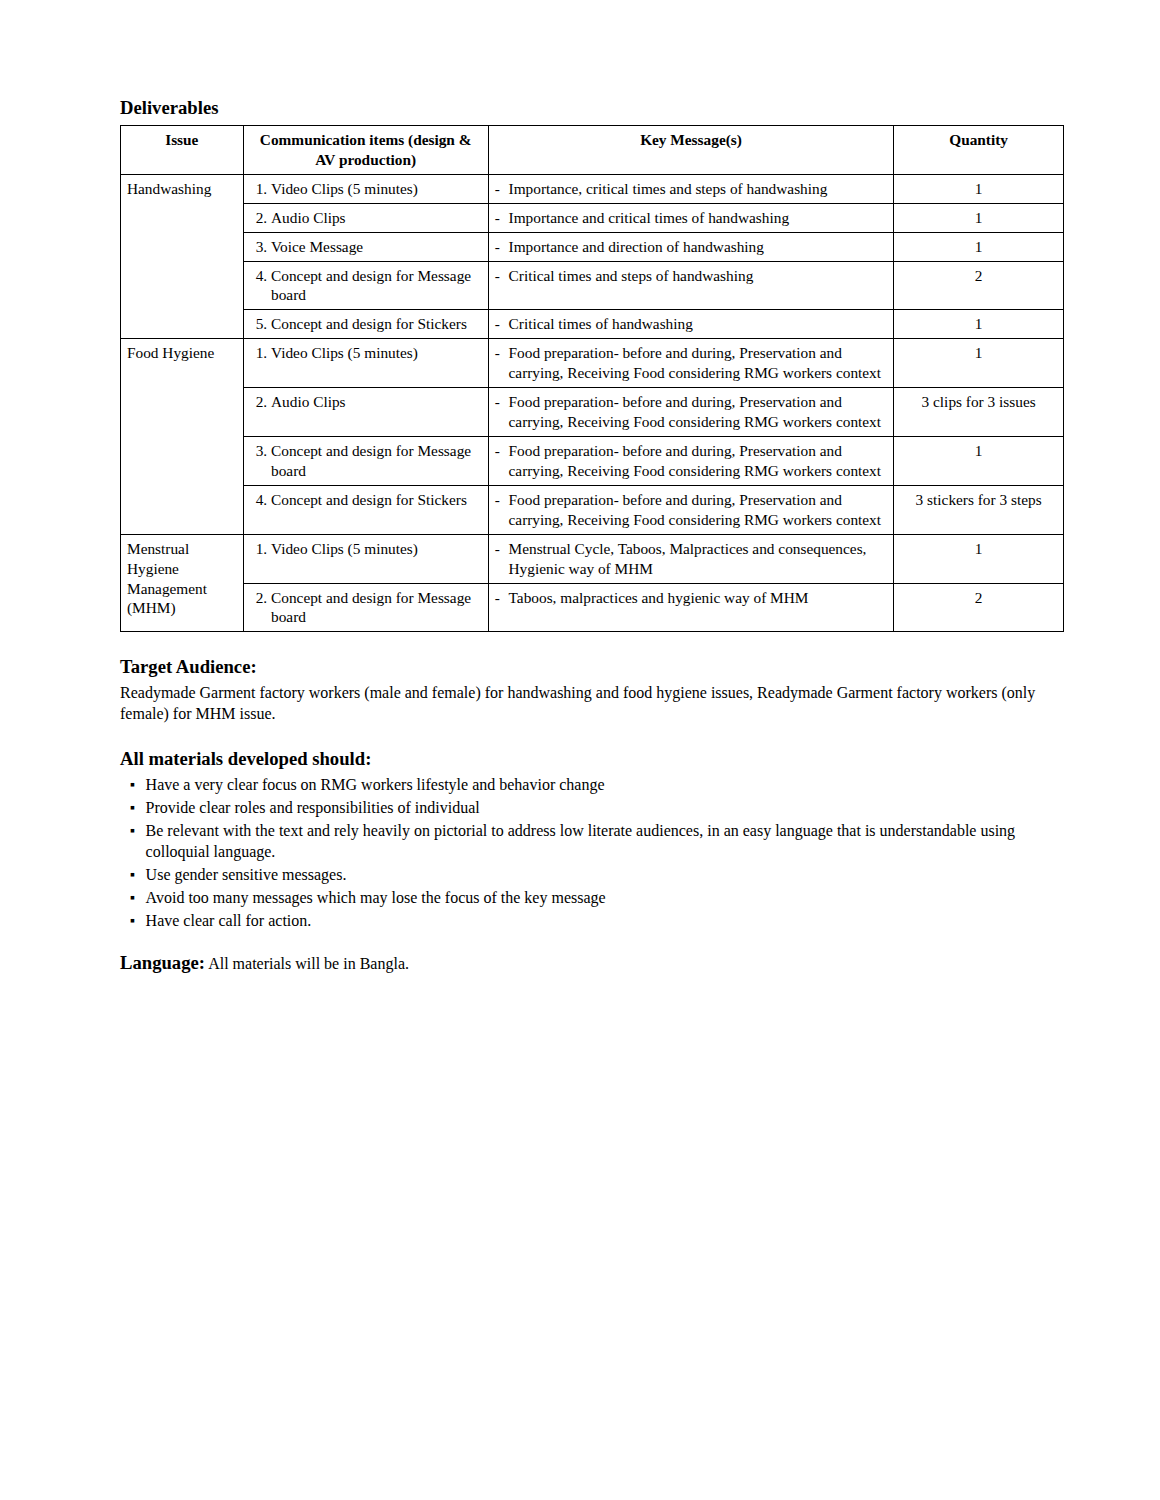Deliverables
| Issue | Communication items (design & AV production) | Key Message(s) | Quantity |
| --- | --- | --- | --- |
| Handwashing | Video Clips (5 minutes) | Importance, critical times and steps of handwashing | 1 |
| Audio Clips | Importance and critical times of handwashing | 1 |
| Voice Message | Importance and direction of handwashing | 1 |
| Concept and design for Message board | Critical times and steps of handwashing | 2 |
| Concept and design for Stickers | Critical times of handwashing | 1 |
| Food Hygiene | Video Clips (5 minutes) | Food preparation- before and during, Preservation and carrying, Receiving Food considering RMG workers context | 1 |
| Audio Clips | Food preparation- before and during, Preservation and carrying, Receiving Food considering RMG workers context | 3 clips for 3 issues |
| Concept and design for Message board | Food preparation- before and during, Preservation and carrying, Receiving Food considering RMG workers context | 1 |
| Concept and design for Stickers | Food preparation- before and during, Preservation and carrying, Receiving Food considering RMG workers context | 3 stickers for 3 steps |
| Menstrual Hygiene Management (MHM) | Video Clips (5 minutes) | Menstrual Cycle, Taboos, Malpractices and consequences, Hygienic way of MHM | 1 |
| Concept and design for Message board | Taboos, malpractices and hygienic way of MHM | 2 |
Target Audience:
Readymade Garment factory workers (male and female) for handwashing and food hygiene issues, Readymade Garment factory workers (only female) for MHM issue.
All materials developed should:
Have a very clear focus on RMG workers lifestyle and behavior change
Provide clear roles and responsibilities of individual
Be relevant with the text and rely heavily on pictorial to address low literate audiences, in an easy language that is understandable using colloquial language.
Use gender sensitive messages.
Avoid too many messages which may lose the focus of the key message
Have clear call for action.
Language: All materials will be in Bangla.